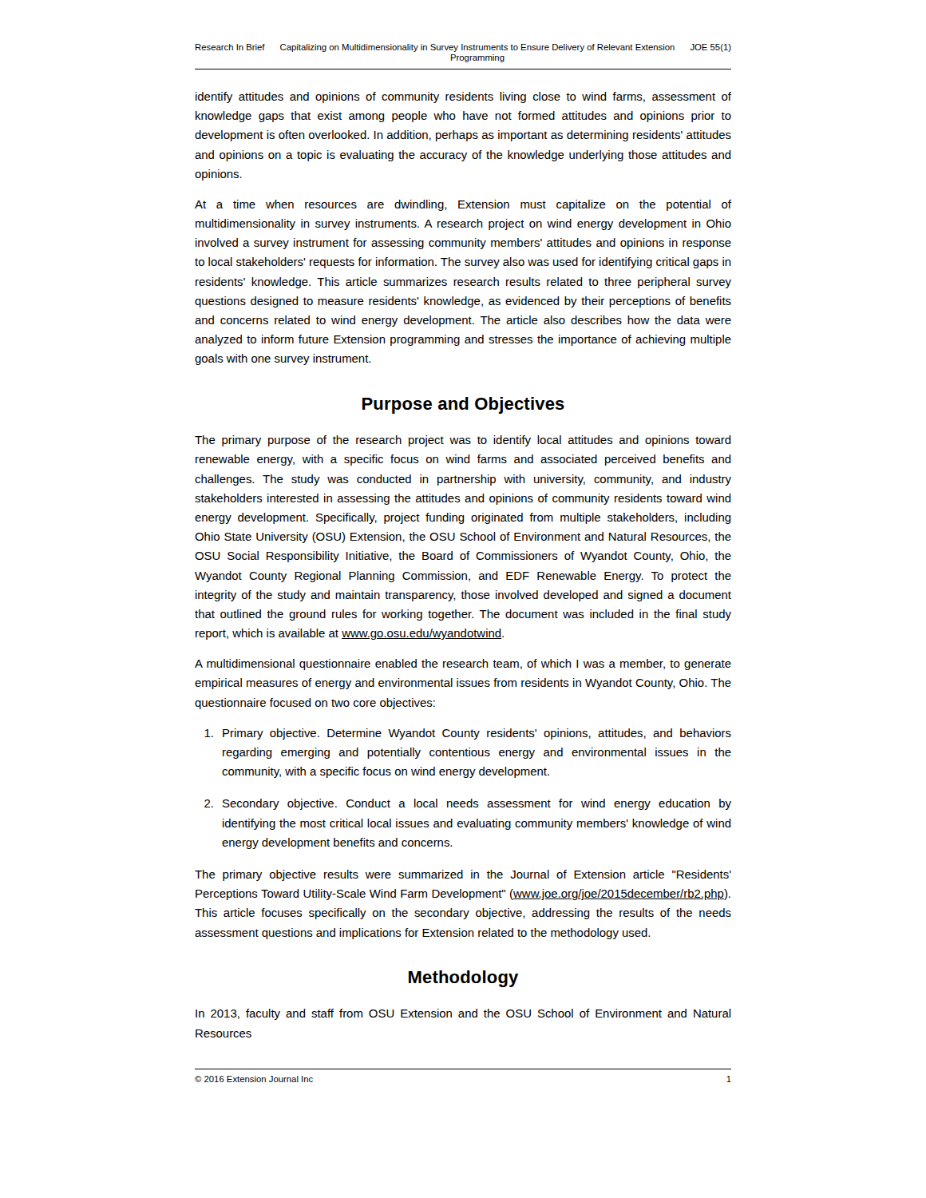Research In Brief
Capitalizing on Multidimensionality in Survey Instruments to Ensure Delivery of Relevant Extension Programming
JOE 55(1)
identify attitudes and opinions of community residents living close to wind farms, assessment of knowledge gaps that exist among people who have not formed attitudes and opinions prior to development is often overlooked. In addition, perhaps as important as determining residents' attitudes and opinions on a topic is evaluating the accuracy of the knowledge underlying those attitudes and opinions.
At a time when resources are dwindling, Extension must capitalize on the potential of multidimensionality in survey instruments. A research project on wind energy development in Ohio involved a survey instrument for assessing community members' attitudes and opinions in response to local stakeholders' requests for information. The survey also was used for identifying critical gaps in residents' knowledge. This article summarizes research results related to three peripheral survey questions designed to measure residents' knowledge, as evidenced by their perceptions of benefits and concerns related to wind energy development. The article also describes how the data were analyzed to inform future Extension programming and stresses the importance of achieving multiple goals with one survey instrument.
Purpose and Objectives
The primary purpose of the research project was to identify local attitudes and opinions toward renewable energy, with a specific focus on wind farms and associated perceived benefits and challenges. The study was conducted in partnership with university, community, and industry stakeholders interested in assessing the attitudes and opinions of community residents toward wind energy development. Specifically, project funding originated from multiple stakeholders, including Ohio State University (OSU) Extension, the OSU School of Environment and Natural Resources, the OSU Social Responsibility Initiative, the Board of Commissioners of Wyandot County, Ohio, the Wyandot County Regional Planning Commission, and EDF Renewable Energy. To protect the integrity of the study and maintain transparency, those involved developed and signed a document that outlined the ground rules for working together. The document was included in the final study report, which is available at www.go.osu.edu/wyandotwind.
A multidimensional questionnaire enabled the research team, of which I was a member, to generate empirical measures of energy and environmental issues from residents in Wyandot County, Ohio. The questionnaire focused on two core objectives:
Primary objective. Determine Wyandot County residents' opinions, attitudes, and behaviors regarding emerging and potentially contentious energy and environmental issues in the community, with a specific focus on wind energy development.
Secondary objective. Conduct a local needs assessment for wind energy education by identifying the most critical local issues and evaluating community members' knowledge of wind energy development benefits and concerns.
The primary objective results were summarized in the Journal of Extension article "Residents' Perceptions Toward Utility-Scale Wind Farm Development" (www.joe.org/joe/2015december/rb2.php). This article focuses specifically on the secondary objective, addressing the results of the needs assessment questions and implications for Extension related to the methodology used.
Methodology
In 2013, faculty and staff from OSU Extension and the OSU School of Environment and Natural Resources
© 2016 Extension Journal Inc
1